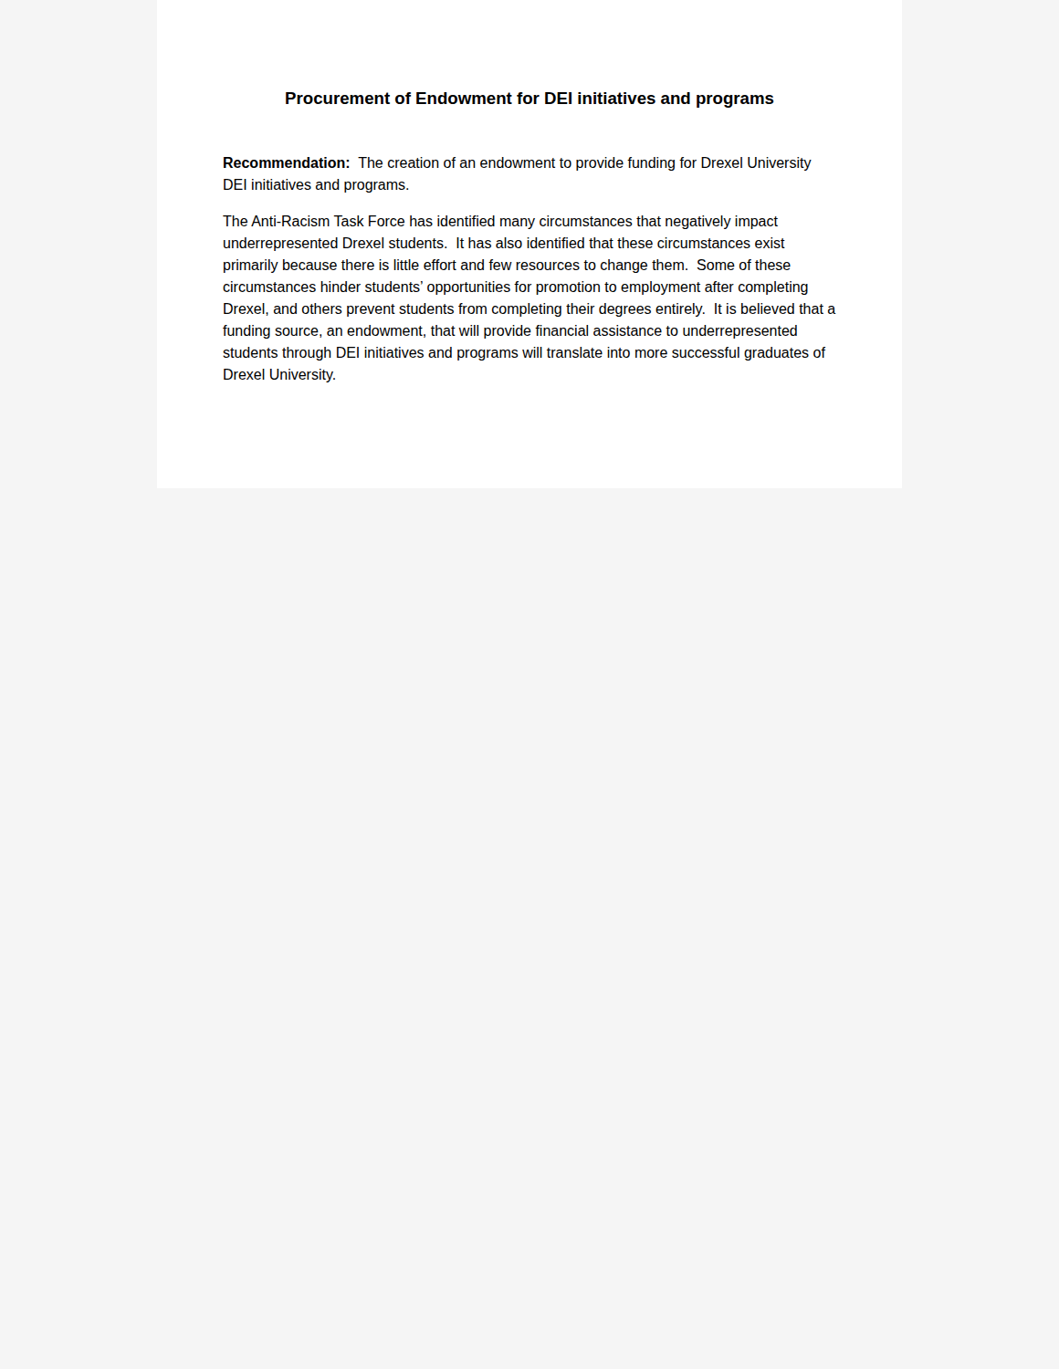Procurement of Endowment for DEI initiatives and programs
Recommendation: The creation of an endowment to provide funding for Drexel University DEI initiatives and programs.
The Anti-Racism Task Force has identified many circumstances that negatively impact underrepresented Drexel students. It has also identified that these circumstances exist primarily because there is little effort and few resources to change them. Some of these circumstances hinder students’ opportunities for promotion to employment after completing Drexel, and others prevent students from completing their degrees entirely. It is believed that a funding source, an endowment, that will provide financial assistance to underrepresented students through DEI initiatives and programs will translate into more successful graduates of Drexel University.